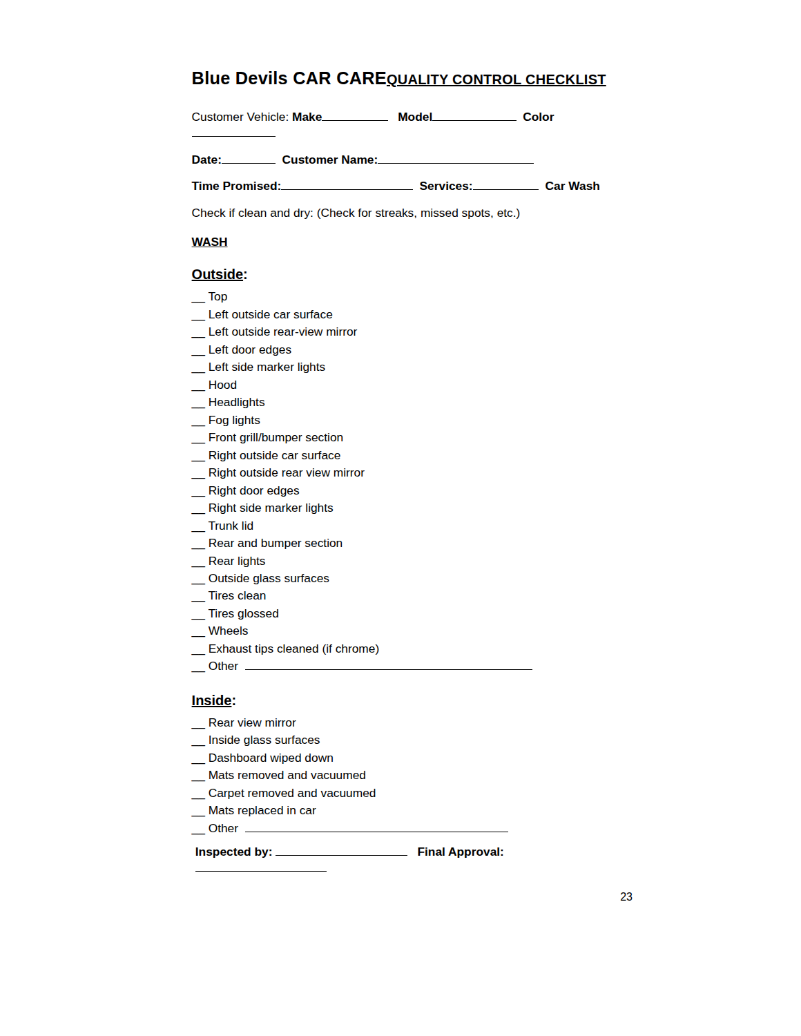Blue Devils CAR CARE Quality Control Checklist
Customer Vehicle: Make Model Color
Date: Customer Name:
Time Promised: Services: Car Wash
Check if clean and dry: (Check for streaks, missed spots, etc.)
WASH
Outside:
Top
Left outside car surface
Left outside rear-view mirror
Left door edges
Left side marker lights
Hood
Headlights
Fog lights
Front grill/bumper section
Right outside car surface
Right outside rear view mirror
Right door edges
Right side marker lights
Trunk lid
Rear and bumper section
Rear lights
Outside glass surfaces
Tires clean
Tires glossed
Wheels
Exhaust tips cleaned (if chrome)
Other
Inside:
Rear view mirror
Inside glass surfaces
Dashboard wiped down
Mats removed and vacuumed
Carpet removed and vacuumed
Mats replaced in car
Other
Inspected by: Final Approval:
23